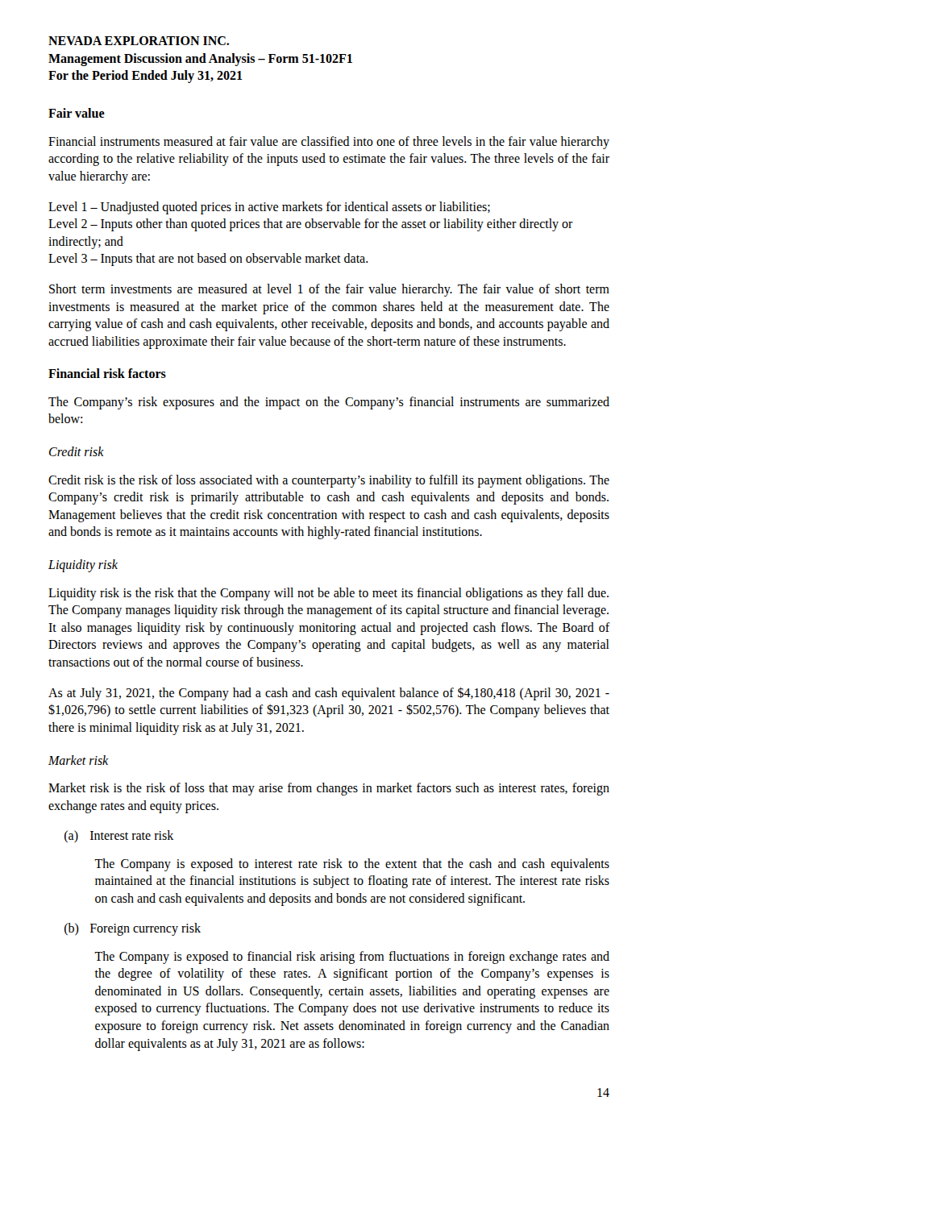NEVADA EXPLORATION INC.
Management Discussion and Analysis – Form 51-102F1
For the Period Ended July 31, 2021
Fair value
Financial instruments measured at fair value are classified into one of three levels in the fair value hierarchy according to the relative reliability of the inputs used to estimate the fair values. The three levels of the fair value hierarchy are:
Level 1 – Unadjusted quoted prices in active markets for identical assets or liabilities;
Level 2 – Inputs other than quoted prices that are observable for the asset or liability either directly or indirectly; and
Level 3 – Inputs that are not based on observable market data.
Short term investments are measured at level 1 of the fair value hierarchy. The fair value of short term investments is measured at the market price of the common shares held at the measurement date. The carrying value of cash and cash equivalents, other receivable, deposits and bonds, and accounts payable and accrued liabilities approximate their fair value because of the short-term nature of these instruments.
Financial risk factors
The Company’s risk exposures and the impact on the Company’s financial instruments are summarized below:
Credit risk
Credit risk is the risk of loss associated with a counterparty’s inability to fulfill its payment obligations. The Company’s credit risk is primarily attributable to cash and cash equivalents and deposits and bonds. Management believes that the credit risk concentration with respect to cash and cash equivalents, deposits and bonds is remote as it maintains accounts with highly-rated financial institutions.
Liquidity risk
Liquidity risk is the risk that the Company will not be able to meet its financial obligations as they fall due. The Company manages liquidity risk through the management of its capital structure and financial leverage. It also manages liquidity risk by continuously monitoring actual and projected cash flows. The Board of Directors reviews and approves the Company’s operating and capital budgets, as well as any material transactions out of the normal course of business.
As at July 31, 2021, the Company had a cash and cash equivalent balance of $4,180,418 (April 30, 2021 - $1,026,796) to settle current liabilities of $91,323 (April 30, 2021 - $502,576). The Company believes that there is minimal liquidity risk as at July 31, 2021.
Market risk
Market risk is the risk of loss that may arise from changes in market factors such as interest rates, foreign exchange rates and equity prices.
Interest rate risk
The Company is exposed to interest rate risk to the extent that the cash and cash equivalents maintained at the financial institutions is subject to floating rate of interest. The interest rate risks on cash and cash equivalents and deposits and bonds are not considered significant.
Foreign currency risk
The Company is exposed to financial risk arising from fluctuations in foreign exchange rates and the degree of volatility of these rates. A significant portion of the Company’s expenses is denominated in US dollars. Consequently, certain assets, liabilities and operating expenses are exposed to currency fluctuations. The Company does not use derivative instruments to reduce its exposure to foreign currency risk. Net assets denominated in foreign currency and the Canadian dollar equivalents as at July 31, 2021 are as follows:
14